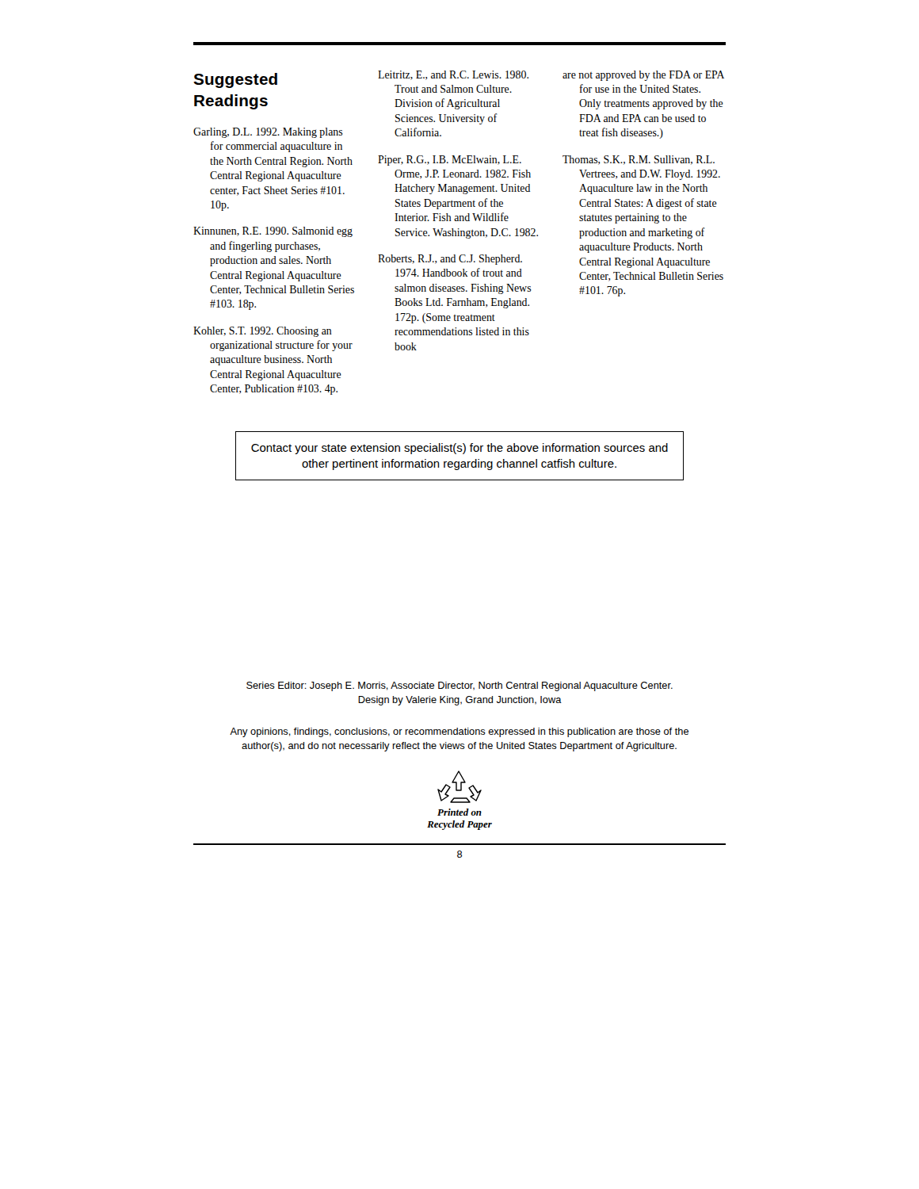Suggested Readings
Garling, D.L. 1992. Making plans for commercial aquaculture in the North Central Region. North Central Regional Aquaculture center, Fact Sheet Series #101. 10p.
Kinnunen, R.E. 1990. Salmonid egg and fingerling purchases, production and sales. North Central Regional Aquaculture Center, Technical Bulletin Series #103. 18p.
Kohler, S.T. 1992. Choosing an organizational structure for your aquaculture business. North Central Regional Aquaculture Center, Publication #103. 4p.
Leitritz, E., and R.C. Lewis. 1980. Trout and Salmon Culture. Division of Agricultural Sciences. University of California.
Piper, R.G., I.B. McElwain, L.E. Orme, J.P. Leonard. 1982. Fish Hatchery Management. United States Department of the Interior. Fish and Wildlife Service. Washington, D.C. 1982.
Roberts, R.J., and C.J. Shepherd. 1974. Handbook of trout and salmon diseases. Fishing News Books Ltd. Farnham, England. 172p. (Some treatment recommendations listed in this book
are not approved by the FDA or EPA for use in the United States. Only treatments approved by the FDA and EPA can be used to treat fish diseases.)
Thomas, S.K., R.M. Sullivan, R.L. Vertrees, and D.W. Floyd. 1992. Aquaculture law in the North Central States: A digest of state statutes pertaining to the production and marketing of aquaculture Products. North Central Regional Aquaculture Center, Technical Bulletin Series #101. 76p.
Contact your state extension specialist(s) for the above information sources and other pertinent information regarding channel catfish culture.
Series Editor: Joseph E. Morris, Associate Director, North Central Regional Aquaculture Center.
Design by Valerie King, Grand Junction, Iowa
Any opinions, findings, conclusions, or recommendations expressed in this publication are those of the author(s), and do not necessarily reflect the views of the United States Department of Agriculture.
Printed on
Recycled Paper
8